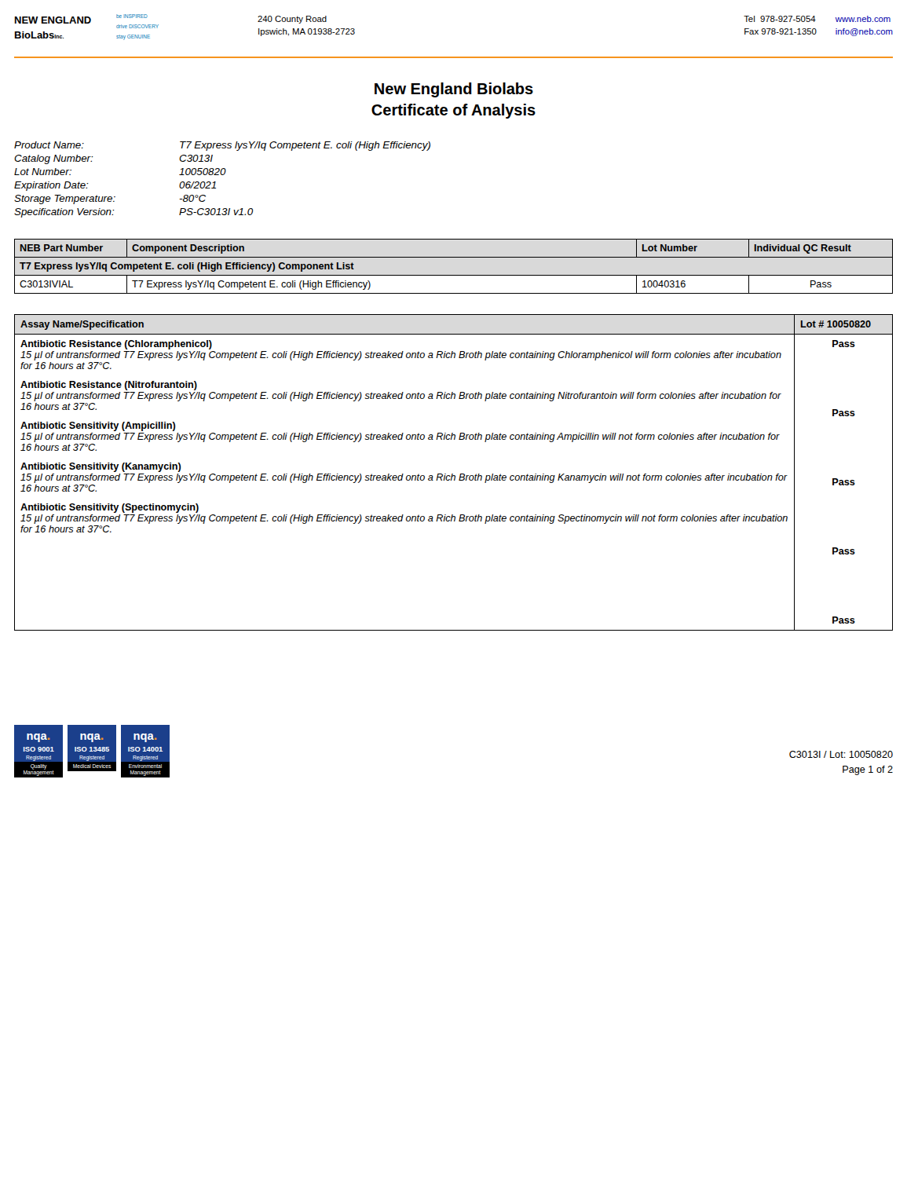240 County Road
Ipswich, MA 01938-2723
Tel 978-927-5054
Fax 978-921-1350
www.neb.com
info@neb.com
New England Biolabs
Certificate of Analysis
| Product Name: | T7 Express lysY/Iq Competent E. coli (High Efficiency) |
| Catalog Number: | C3013I |
| Lot Number: | 10050820 |
| Expiration Date: | 06/2021 |
| Storage Temperature: | -80°C |
| Specification Version: | PS-C3013I v1.0 |
| T7 Express lysY/Iq Competent E. coli (High Efficiency) Component List |
| --- |
| NEB Part Number | Component Description | Lot Number | Individual QC Result |
| C3013IVIAL | T7 Express lysY/Iq Competent E. coli (High Efficiency) | 10040316 | Pass |
| Assay Name/Specification | Lot # 10050820 |
| --- | --- |
| Antibiotic Resistance (Chloramphenicol) 15 µl of untransformed T7 Express lysY/Iq Competent E. coli (High Efficiency) streaked onto a Rich Broth plate containing Chloramphenicol will form colonies after incubation for 16 hours at 37°C. Antibiotic Resistance (Nitrofurantoin) 15 µl of untransformed T7 Express lysY/Iq Competent E. coli (High Efficiency) streaked onto a Rich Broth plate containing Nitrofurantoin will form colonies after incubation for 16 hours at 37°C. Antibiotic Sensitivity (Ampicillin) 15 µl of untransformed T7 Express lysY/Iq Competent E. coli (High Efficiency) streaked onto a Rich Broth plate containing Ampicillin will not form colonies after incubation for 16 hours at 37°C. Antibiotic Sensitivity (Kanamycin) 15 µl of untransformed T7 Express lysY/Iq Competent E. coli (High Efficiency) streaked onto a Rich Broth plate containing Kanamycin will not form colonies after incubation for 16 hours at 37°C. Antibiotic Sensitivity (Spectinomycin) 15 µl of untransformed T7 Express lysY/Iq Competent E. coli (High Efficiency) streaked onto a Rich Broth plate containing Spectinomycin will not form colonies after incubation for 16 hours at 37°C. | Pass Pass Pass Pass Pass |
nqa.
ISO 9001
Registered
Quality
Management
nqa.
ISO 13485
Registered
Medical Devices
nqa.
ISO 14001
Registered
Environmental
Management
C3013I / Lot: 10050820
Page 1 of 2